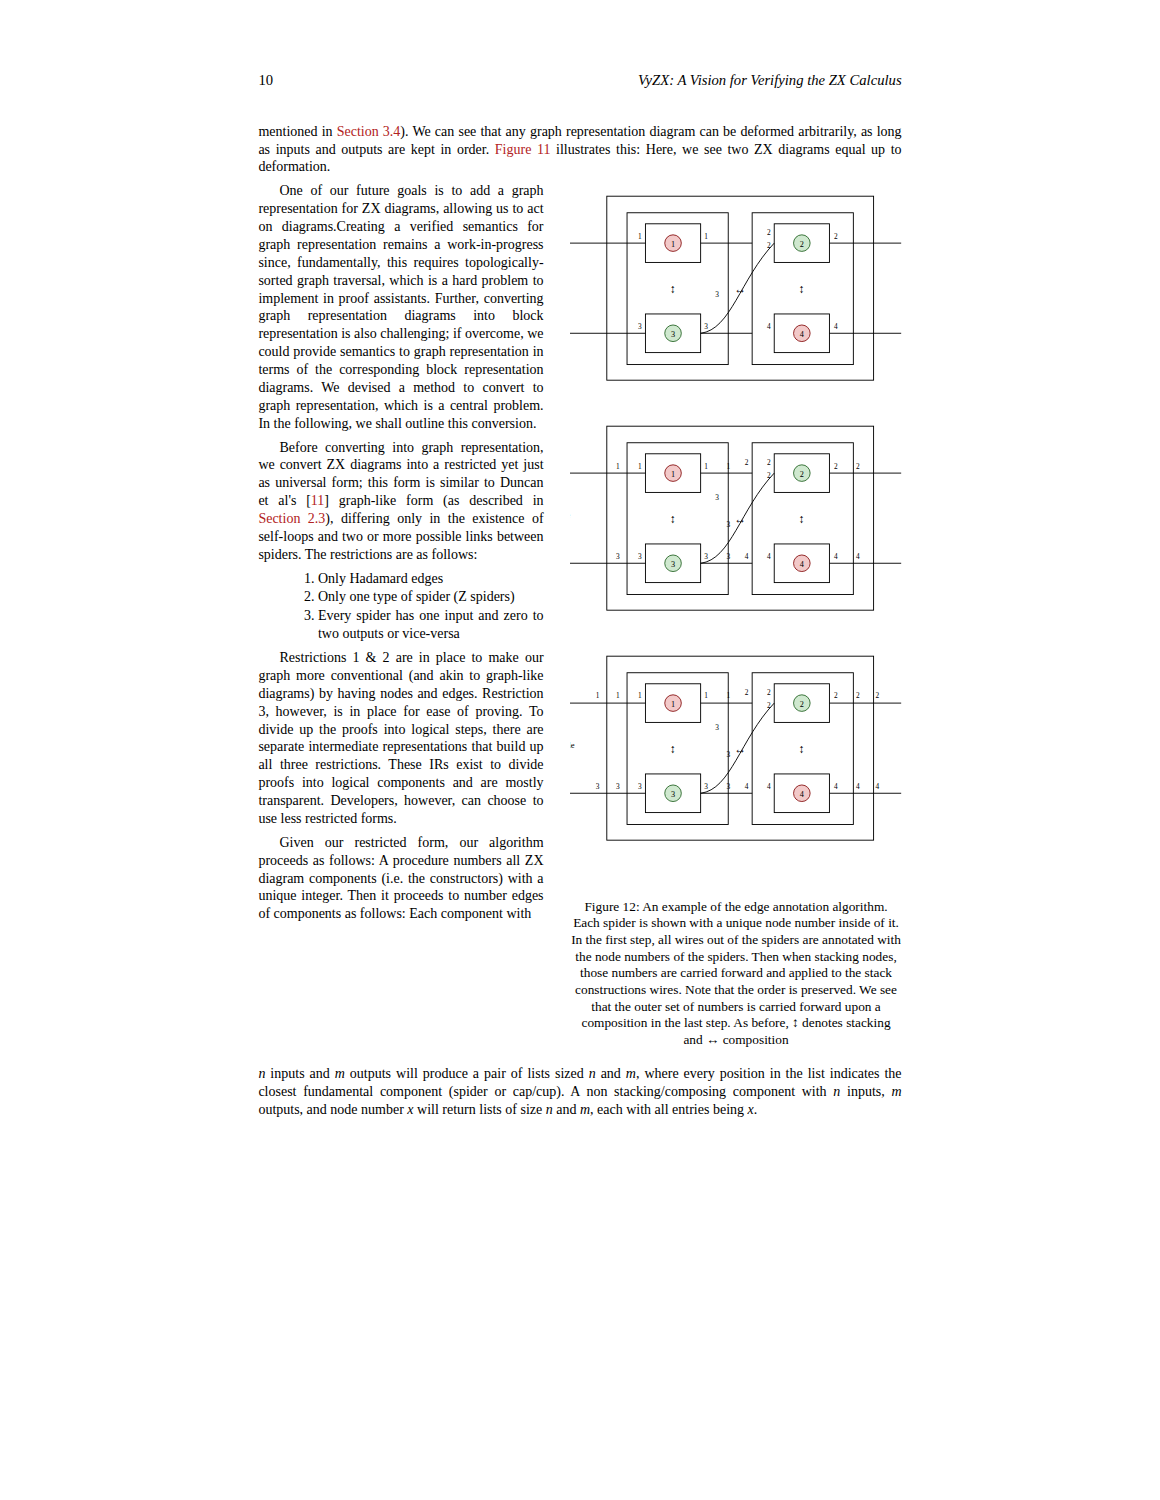10
VyZX: A Vision for Verifying the ZX Calculus
mentioned in Section 3.4). We can see that any graph representation diagram can be deformed arbitrarily, as long as inputs and outputs are kept in order. Figure 11 illustrates this: Here, we see two ZX diagrams equal up to deformation.
1 2 3 4 1 1 2 2 2 3 3 4 4 3 ↕ ↕ ↔ 1 2 3 4 1 1 1 1 2 2 2 2 2 3 3 3 3 4 4 4 4 3 3 ↕ ↕ ↔ ⇝ Stack rule 1 2 3 4 1 1 1 1 1 2 2 2 2 2 2 3 3 3 3 3 4 4 4 4 4 3 3 ↕ ↕ ↔ ⇝ Compose rule
Figure 12: An example of the edge annotation algorithm. Each spider is shown with a unique node number inside of it. In the first step, all wires out of the spiders are annotated with the node numbers of the spiders. Then when stacking nodes, those numbers are carried forward and applied to the stack constructions wires. Note that the order is preserved. We see that the outer set of numbers is carried forward upon a composition in the last step. As before, ↕ denotes stacking and ↔ composition
One of our future goals is to add a graph representation for ZX diagrams, allowing us to act on diagrams.Creating a verified semantics for graph representation remains a work-in-progress since, fundamentally, this requires topologically-sorted graph traversal, which is a hard problem to implement in proof assistants. Further, converting graph representation diagrams into block representation is also challenging; if overcome, we could provide semantics to graph representation in terms of the corresponding block representation diagrams. We devised a method to convert to graph representation, which is a central problem. In the following, we shall outline this conversion.
Before converting into graph representation, we convert ZX diagrams into a restricted yet just as universal form; this form is similar to Duncan et al's [11] graph-like form (as described in Section 2.3), differing only in the existence of self-loops and two or more possible links between spiders. The restrictions are as follows:
Only Hadamard edges
Only one type of spider (Z spiders)
Every spider has one input and zero to two outputs or vice-versa
Restrictions 1 & 2 are in place to make our graph more conventional (and akin to graph-like diagrams) by having nodes and edges. Restriction 3, however, is in place for ease of proving. To divide up the proofs into logical steps, there are separate intermediate representations that build up all three restrictions. These IRs exist to divide proofs into logical components and are mostly transparent. Developers, however, can choose to use less restricted forms.
Given our restricted form, our algorithm proceeds as follows: A procedure numbers all ZX diagram components (i.e. the constructors) with a unique integer. Then it proceeds to number edges of components as follows: Each component with
n inputs and m outputs will produce a pair of lists sized n and m, where every position in the list indicates the closest fundamental component (spider or cap/cup). A non stacking/composing component with n inputs, m outputs, and node number x will return lists of size n and m, each with all entries being x.